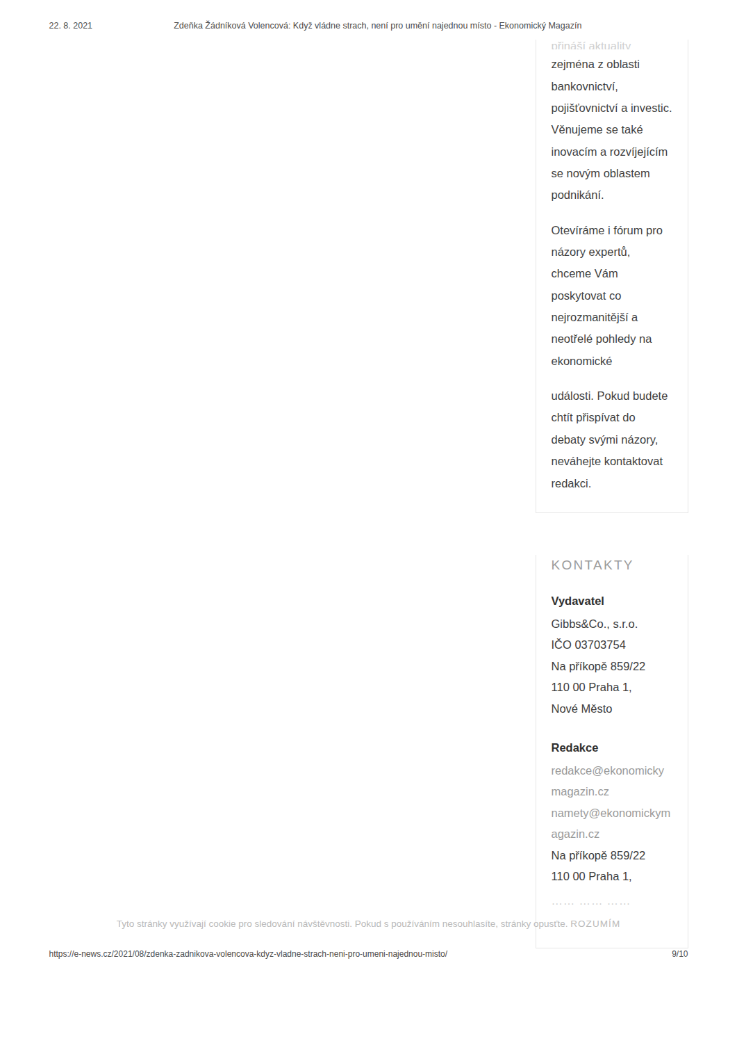22. 8. 2021 Zdeňka Žádníková Volencová: Když vládne strach, není pro umění najednou místo - Ekonomický Magazín
přináší aktuality
zejména z oblasti bankovnictví, pojišťovnictví a investic. Věnujeme se také inovacím a rozvíjejícím se novým oblastem podnikání.
Otevíráme i fórum pro názory expertů, chceme Vám poskytovat co nejrozmanitější a neotřelé pohledy na ekonomické
události. Pokud budete chtít přispívat do debaty svými názory, neváhejte kontaktovat redakci.
Kontakty
Vydavatel Gibbs&Co., s.r.o. IČO 03703754 Na příkopě 859/22 110 00 Praha 1, Nové Město
Redakce redakce@ekonomickymagazin.cz namety@ekonomickymagazin.cz Na příkopě 859/22 110 00 Praha 1,
…… …… ……
Tyto stránky využívají cookie pro sledování návštěvnosti. Pokud s používáním nesouhlasíte, stránky opusťte. ROZUMÍM
https://e-news.cz/2021/08/zdenka-zadnikova-volencova-kdyz-vladne-strach-neni-pro-umeni-najednou-misto/ 9/10